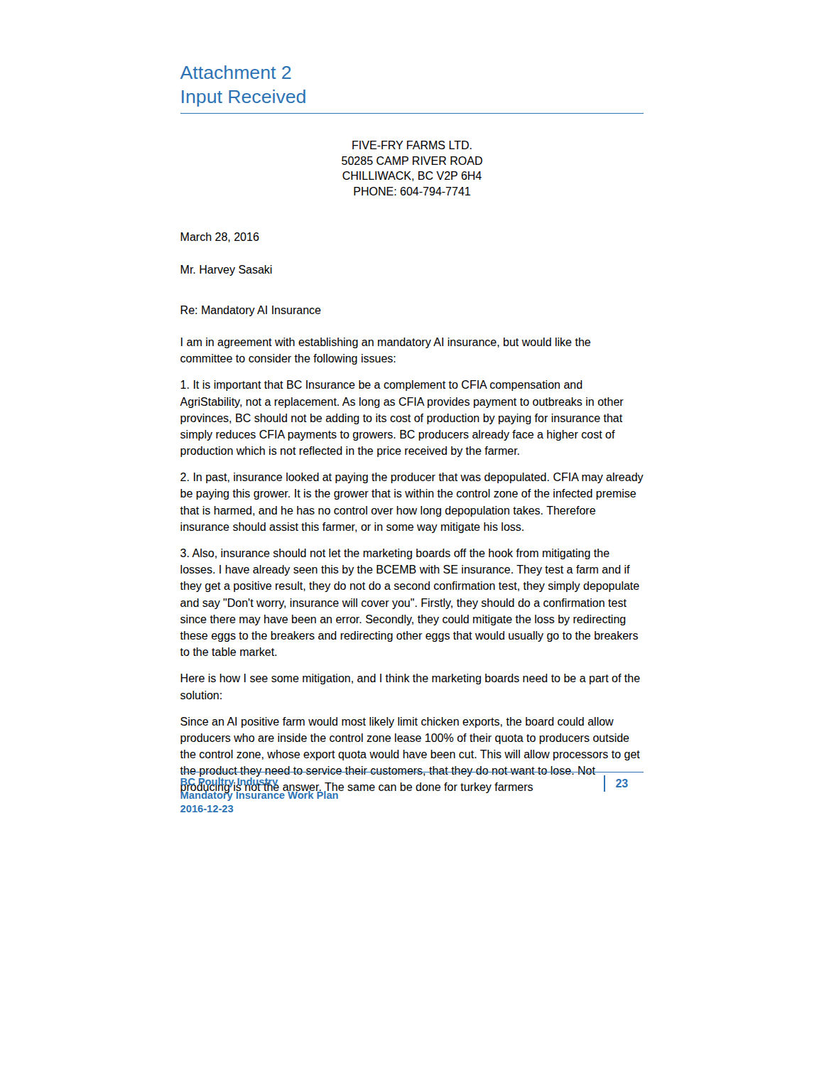Attachment 2
Input Received
FIVE-FRY FARMS LTD.
50285 CAMP RIVER ROAD
CHILLIWACK, BC V2P 6H4
PHONE: 604-794-7741
March 28, 2016
Mr. Harvey Sasaki
Re: Mandatory AI Insurance
I am in agreement with establishing an mandatory AI insurance, but would like the committee to consider the following issues:
1. It is important that BC Insurance be a complement to CFIA compensation and AgriStability, not a replacement. As long as CFIA provides payment to outbreaks in other provinces, BC should not be adding to its cost of production by paying for insurance that simply reduces CFIA payments to growers. BC producers already face a higher cost of production which is not reflected in the price received by the farmer.
2. In past, insurance looked at paying the producer that was depopulated. CFIA may already be paying this grower. It is the grower that is within the control zone of the infected premise that is harmed, and he has no control over how long depopulation takes. Therefore insurance should assist this farmer, or in some way mitigate his loss.
3. Also, insurance should not let the marketing boards off the hook from mitigating the losses. I have already seen this by the BCEMB with SE insurance. They test a farm and if they get a positive result, they do not do a second confirmation test, they simply depopulate and say "Don't worry, insurance will cover you". Firstly, they should do a confirmation test since there may have been an error. Secondly, they could mitigate the loss by redirecting these eggs to the breakers and redirecting other eggs that would usually go to the breakers to the table market.
Here is how I see some mitigation, and I think the marketing boards need to be a part of the solution:
Since an AI positive farm would most likely limit chicken exports, the board could allow producers who are inside the control zone lease 100% of their quota to producers outside the control zone, whose export quota would have been cut. This will allow processors to get the product they need to service their customers, that they do not want to lose. Not producing is not the answer. The same can be done for turkey farmers
BC Poultry Industry
Mandatory Insurance Work Plan
2016-12-23
23